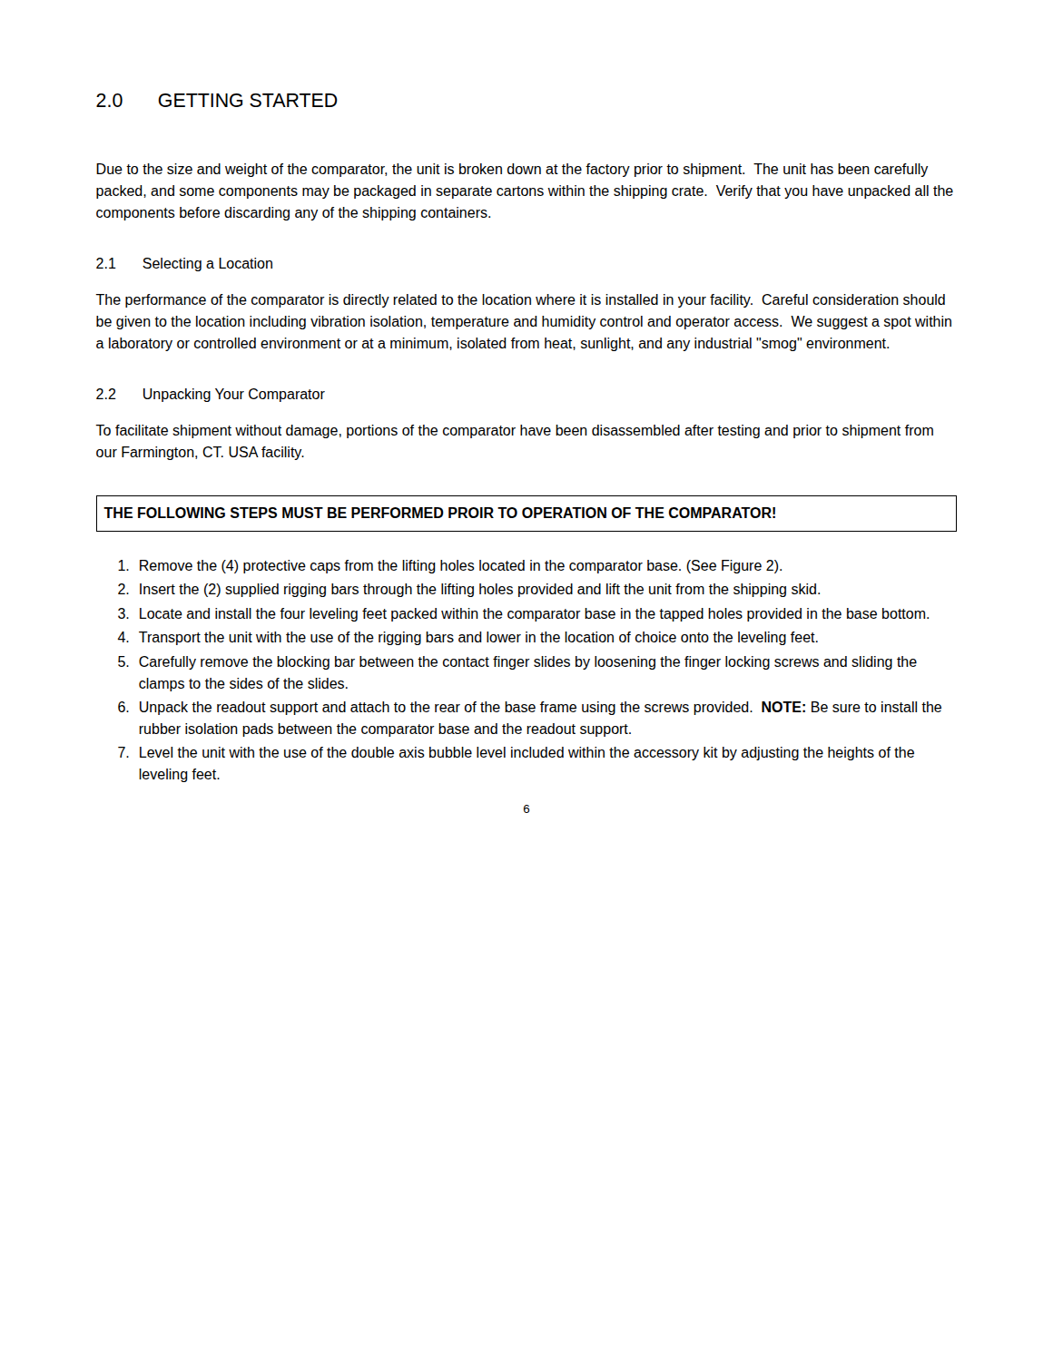2.0 GETTING STARTED
Due to the size and weight of the comparator, the unit is broken down at the factory prior to shipment. The unit has been carefully packed, and some components may be packaged in separate cartons within the shipping crate. Verify that you have unpacked all the components before discarding any of the shipping containers.
2.1 Selecting a Location
The performance of the comparator is directly related to the location where it is installed in your facility. Careful consideration should be given to the location including vibration isolation, temperature and humidity control and operator access. We suggest a spot within a laboratory or controlled environment or at a minimum, isolated from heat, sunlight, and any industrial "smog" environment.
2.2 Unpacking Your Comparator
To facilitate shipment without damage, portions of the comparator have been disassembled after testing and prior to shipment from our Farmington, CT. USA facility.
THE FOLLOWING STEPS MUST BE PERFORMED PROIR TO OPERATION OF THE COMPARATOR!
Remove the (4) protective caps from the lifting holes located in the comparator base. (See Figure 2).
Insert the (2) supplied rigging bars through the lifting holes provided and lift the unit from the shipping skid.
Locate and install the four leveling feet packed within the comparator base in the tapped holes provided in the base bottom.
Transport the unit with the use of the rigging bars and lower in the location of choice onto the leveling feet.
Carefully remove the blocking bar between the contact finger slides by loosening the finger locking screws and sliding the clamps to the sides of the slides.
Unpack the readout support and attach to the rear of the base frame using the screws provided. NOTE: Be sure to install the rubber isolation pads between the comparator base and the readout support.
Level the unit with the use of the double axis bubble level included within the accessory kit by adjusting the heights of the leveling feet.
6